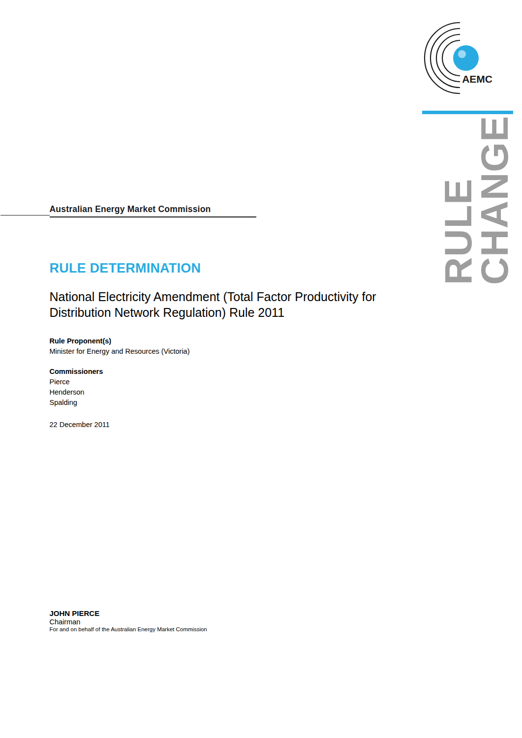AEMC
RULE
CHANGE
Australian Energy Market Commission
RULE DETERMINATION
National Electricity Amendment (Total Factor Productivity for Distribution Network Regulation) Rule 2011
Rule Proponent(s)
Minister for Energy and Resources (Victoria)
Commissioners
Pierce
Henderson
Spalding
22 December 2011
JOHN PIERCE
Chairman
For and on behalf of the Australian Energy Market Commission